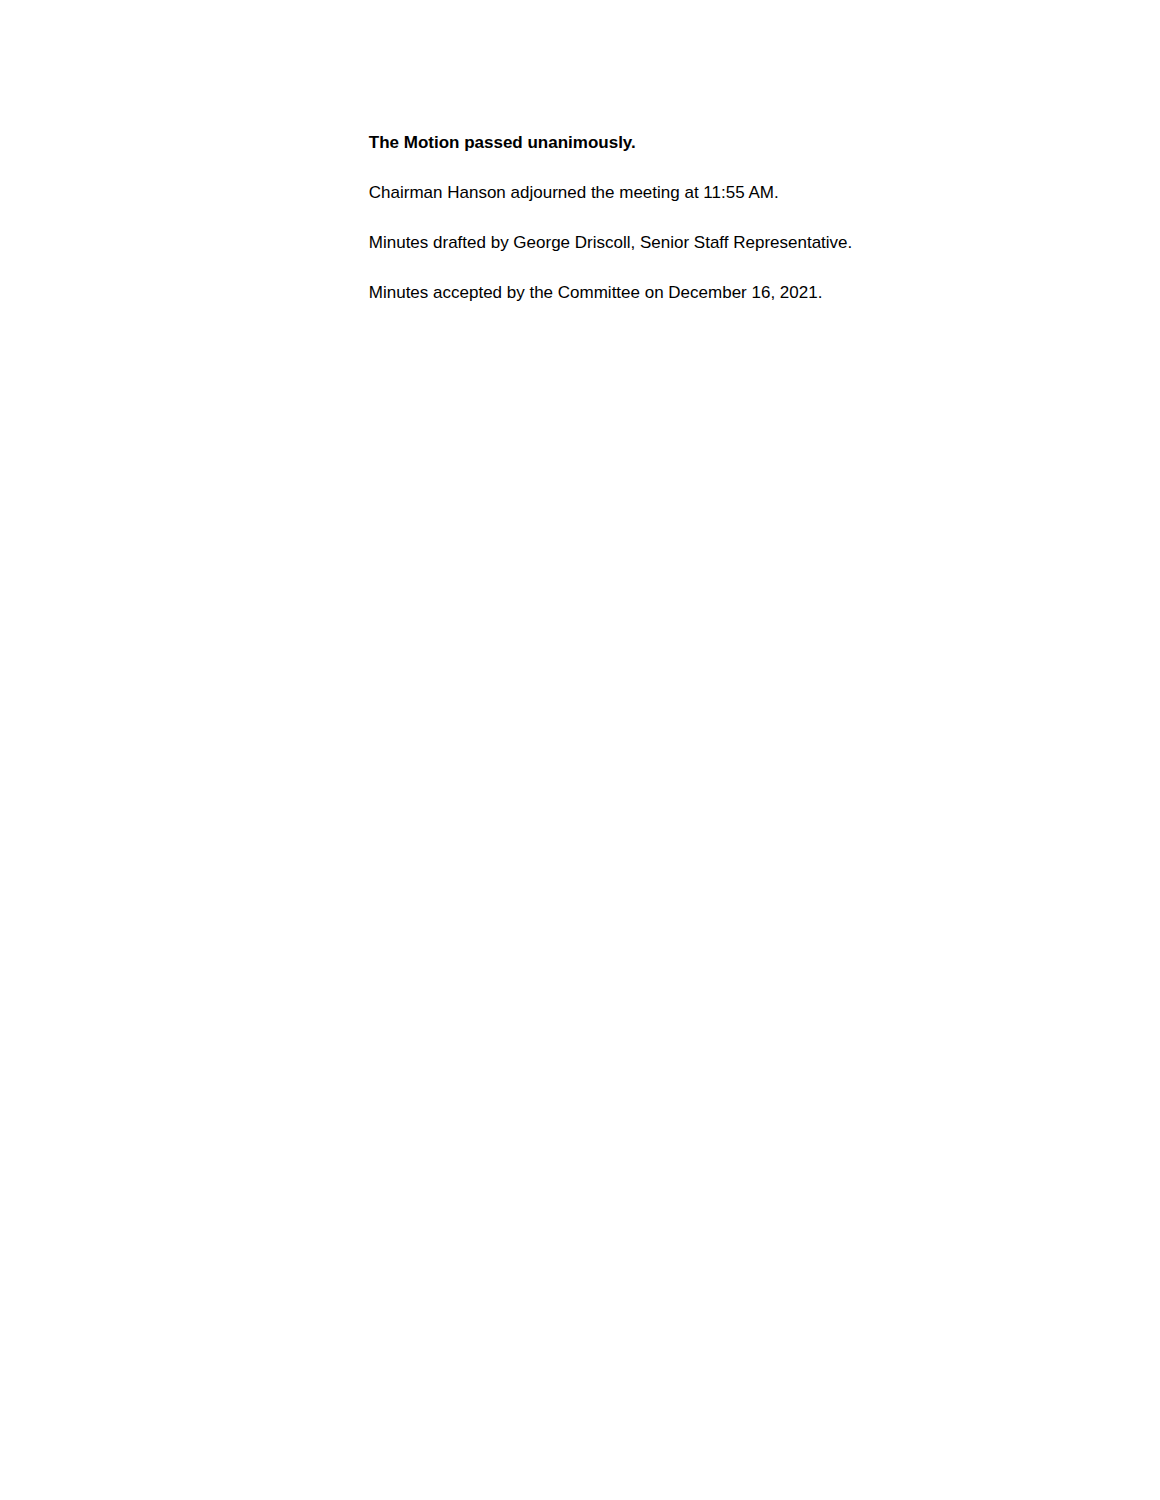The Motion passed unanimously.
Chairman Hanson adjourned the meeting at 11:55 AM.
Minutes drafted by George Driscoll, Senior Staff Representative.
Minutes accepted by the Committee on December 16, 2021.